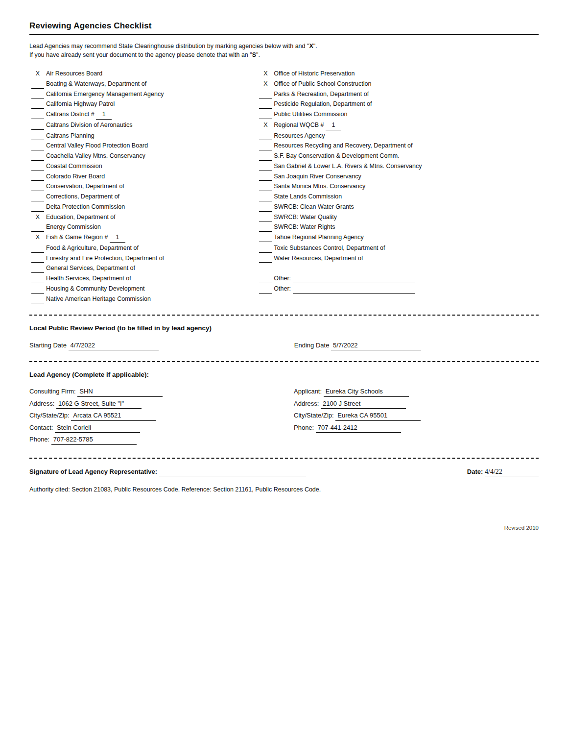Reviewing Agencies Checklist
Lead Agencies may recommend State Clearinghouse distribution by marking agencies below with and "X".
If you have already sent your document to the agency please denote that with an "S".
| X | Air Resources Board | X | Office of Historic Preservation |
| | Boating & Waterways, Department of | X | Office of Public School Construction |
| | California Emergency Management Agency | | Parks & Recreation, Department of |
| | California Highway Patrol | | Pesticide Regulation, Department of |
| | Caltrans District # 1 | | Public Utilities Commission |
| | Caltrans Division of Aeronautics | X | Regional WQCB # 1 |
| | Caltrans Planning | | Resources Agency |
| | Central Valley Flood Protection Board | | Resources Recycling and Recovery, Department of |
| | Coachella Valley Mtns. Conservancy | | S.F. Bay Conservation & Development Comm. |
| | Coastal Commission | | San Gabriel & Lower L.A. Rivers & Mtns. Conservancy |
| | Colorado River Board | | San Joaquin River Conservancy |
| | Conservation, Department of | | Santa Monica Mtns. Conservancy |
| | Corrections, Department of | | State Lands Commission |
| | Delta Protection Commission | | SWRCB: Clean Water Grants |
| X | Education, Department of | | SWRCB: Water Quality |
| | Energy Commission | | SWRCB: Water Rights |
| X | Fish & Game Region # 1 | | Tahoe Regional Planning Agency |
| | Food & Agriculture, Department of | | Toxic Substances Control, Department of |
| | Forestry and Fire Protection, Department of | | Water Resources, Department of |
| | General Services, Department of | | |
| | Health Services, Department of | | Other: |
| | Housing & Community Development | | Other: |
| | Native American Heritage Commission | | |
Local Public Review Period (to be filled in by lead agency)
Starting Date 4/7/2022
Ending Date 5/7/2022
Lead Agency (Complete if applicable):
Consulting Firm: SHN
Address: 1062 G Street, Suite "I"
City/State/Zip: Arcata CA 95521
Contact: Stein Coriell
Phone: 707-822-5785
Applicant: Eureka City Schools
Address: 2100 J Street
City/State/Zip: Eureka CA 95501
Phone: 707-441-2412
Signature of Lead Agency Representative:
Date: 4/4/22
Authority cited: Section 21083, Public Resources Code. Reference: Section 21161, Public Resources Code.
Revised 2010